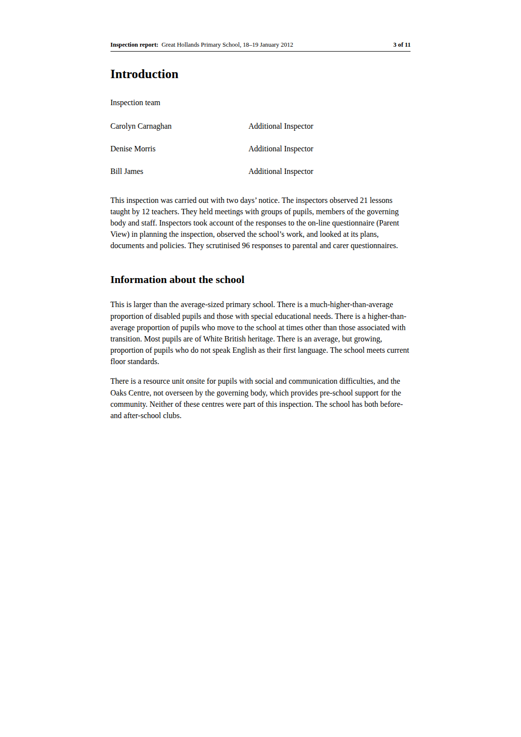Inspection report: Great Hollands Primary School, 18–19 January 2012
3 of 11
Introduction
Inspection team
| Carolyn Carnaghan | Additional Inspector |
| Denise Morris | Additional Inspector |
| Bill James | Additional Inspector |
This inspection was carried out with two days’ notice. The inspectors observed 21 lessons taught by 12 teachers. They held meetings with groups of pupils, members of the governing body and staff. Inspectors took account of the responses to the on-line questionnaire (Parent View) in planning the inspection, observed the school’s work, and looked at its plans, documents and policies. They scrutinised 96 responses to parental and carer questionnaires.
Information about the school
This is larger than the average-sized primary school. There is a much-higher-than-average proportion of disabled pupils and those with special educational needs. There is a higher-than-average proportion of pupils who move to the school at times other than those associated with transition. Most pupils are of White British heritage. There is an average, but growing, proportion of pupils who do not speak English as their first language. The school meets current floor standards.
There is a resource unit onsite for pupils with social and communication difficulties, and the Oaks Centre, not overseen by the governing body, which provides pre-school support for the community. Neither of these centres were part of this inspection. The school has both before- and after-school clubs.